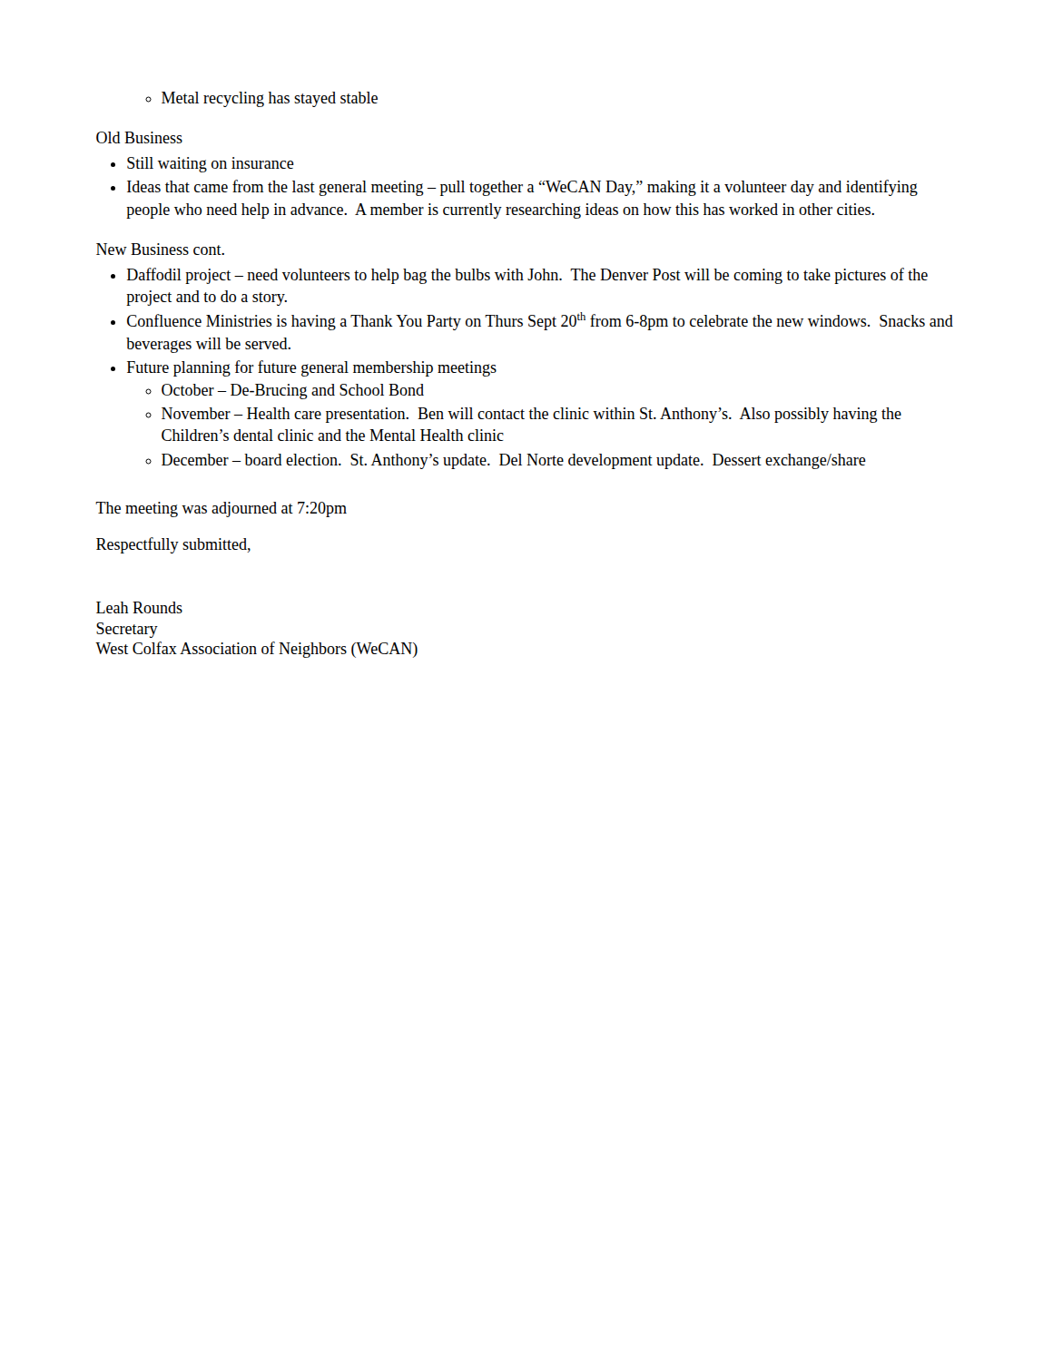Metal recycling has stayed stable
Old Business
Still waiting on insurance
Ideas that came from the last general meeting – pull together a “WeCAN Day,” making it a volunteer day and identifying people who need help in advance. A member is currently researching ideas on how this has worked in other cities.
New Business cont.
Daffodil project – need volunteers to help bag the bulbs with John. The Denver Post will be coming to take pictures of the project and to do a story.
Confluence Ministries is having a Thank You Party on Thurs Sept 20th from 6-8pm to celebrate the new windows. Snacks and beverages will be served.
Future planning for future general membership meetings
October – De-Brucing and School Bond
November – Health care presentation. Ben will contact the clinic within St. Anthony’s. Also possibly having the Children’s dental clinic and the Mental Health clinic
December – board election. St. Anthony’s update. Del Norte development update. Dessert exchange/share
The meeting was adjourned at 7:20pm
Respectfully submitted,
Leah Rounds
Secretary
West Colfax Association of Neighbors (WeCAN)